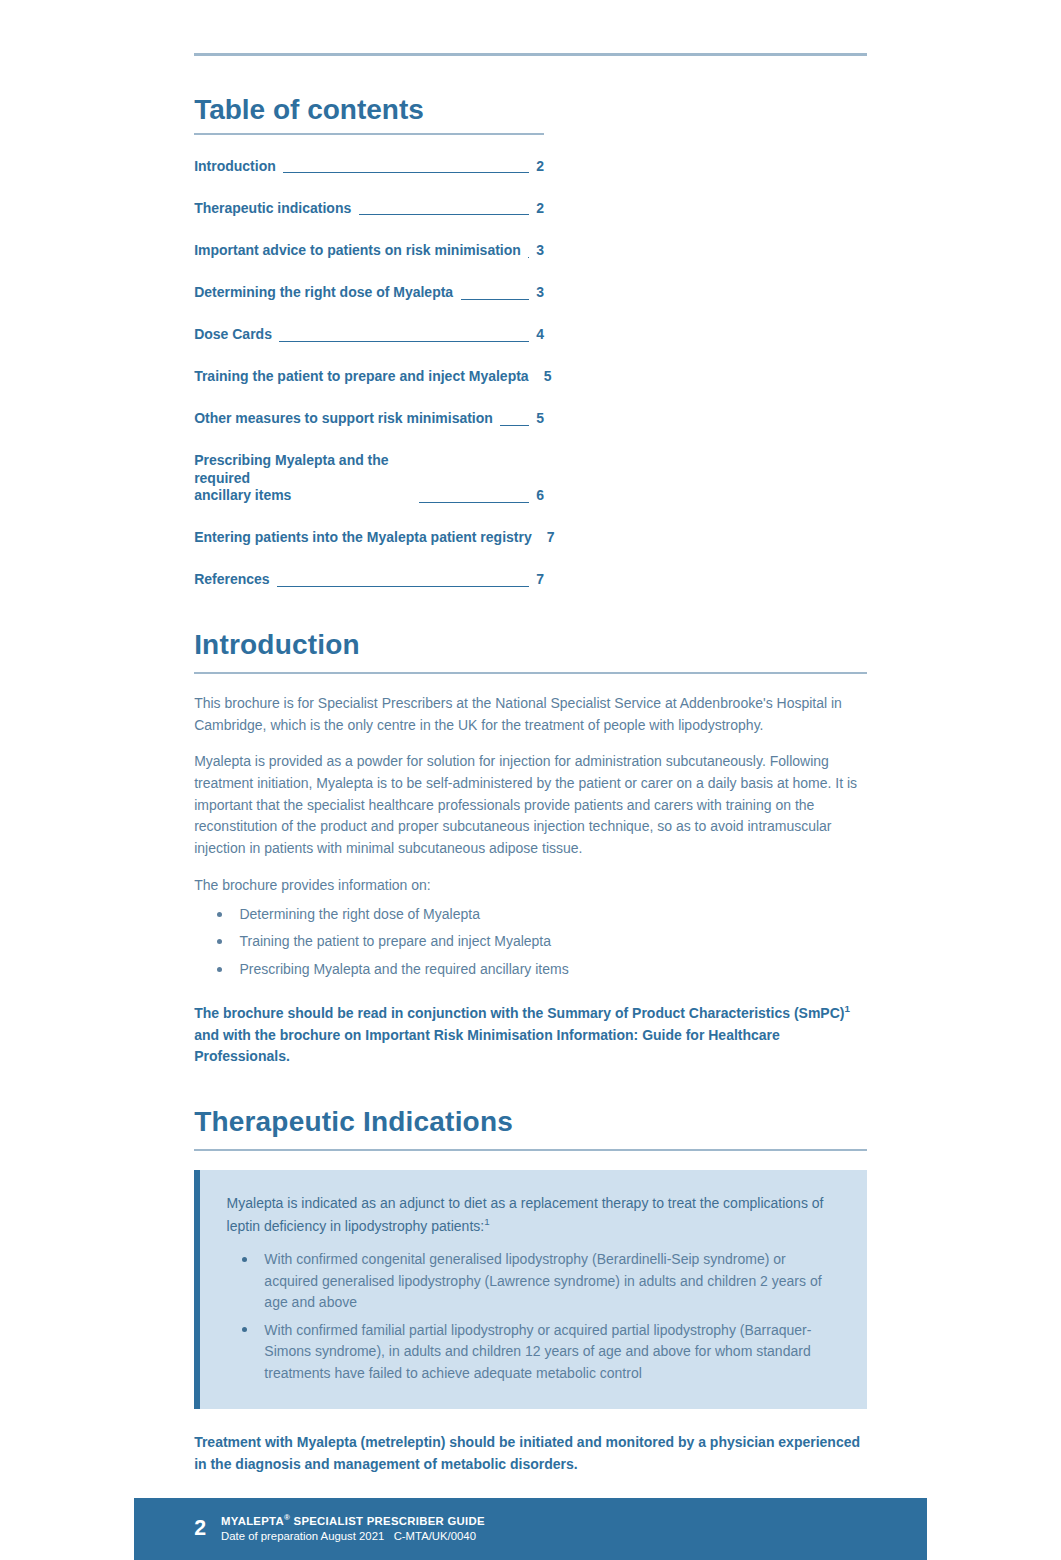Table of contents
Introduction 2
Therapeutic indications 2
Important advice to patients on risk minimisation 3
Determining the right dose of Myalepta 3
Dose Cards 4
Training the patient to prepare and inject Myalepta 5
Other measures to support risk minimisation 5
Prescribing Myalepta and the required
ancillary items 6
Entering patients into the Myalepta patient registry 7
References 7
Introduction
This brochure is for Specialist Prescribers at the National Specialist Service at Addenbrooke's Hospital in Cambridge, which is the only centre in the UK for the treatment of people with lipodystrophy.
Myalepta is provided as a powder for solution for injection for administration subcutaneously. Following treatment initiation, Myalepta is to be self-administered by the patient or carer on a daily basis at home. It is important that the specialist healthcare professionals provide patients and carers with training on the reconstitution of the product and proper subcutaneous injection technique, so as to avoid intramuscular injection in patients with minimal subcutaneous adipose tissue.
The brochure provides information on:
Determining the right dose of Myalepta
Training the patient to prepare and inject Myalepta
Prescribing Myalepta and the required ancillary items
The brochure should be read in conjunction with the Summary of Product Characteristics (SmPC)1 and with the brochure on Important Risk Minimisation Information: Guide for Healthcare Professionals.
Therapeutic Indications
Myalepta is indicated as an adjunct to diet as a replacement therapy to treat the complications of leptin deficiency in lipodystrophy patients:1
With confirmed congenital generalised lipodystrophy (Berardinelli-Seip syndrome) or acquired generalised lipodystrophy (Lawrence syndrome) in adults and children 2 years of age and above
With confirmed familial partial lipodystrophy or acquired partial lipodystrophy (Barraquer-Simons syndrome), in adults and children 12 years of age and above for whom standard treatments have failed to achieve adequate metabolic control
Treatment with Myalepta (metreleptin) should be initiated and monitored by a physician experienced in the diagnosis and management of metabolic disorders.
2
MYALEPTA® SPECIALIST PRESCRIBER GUIDE
Date of preparation August 2021 C-MTA/UK/0040